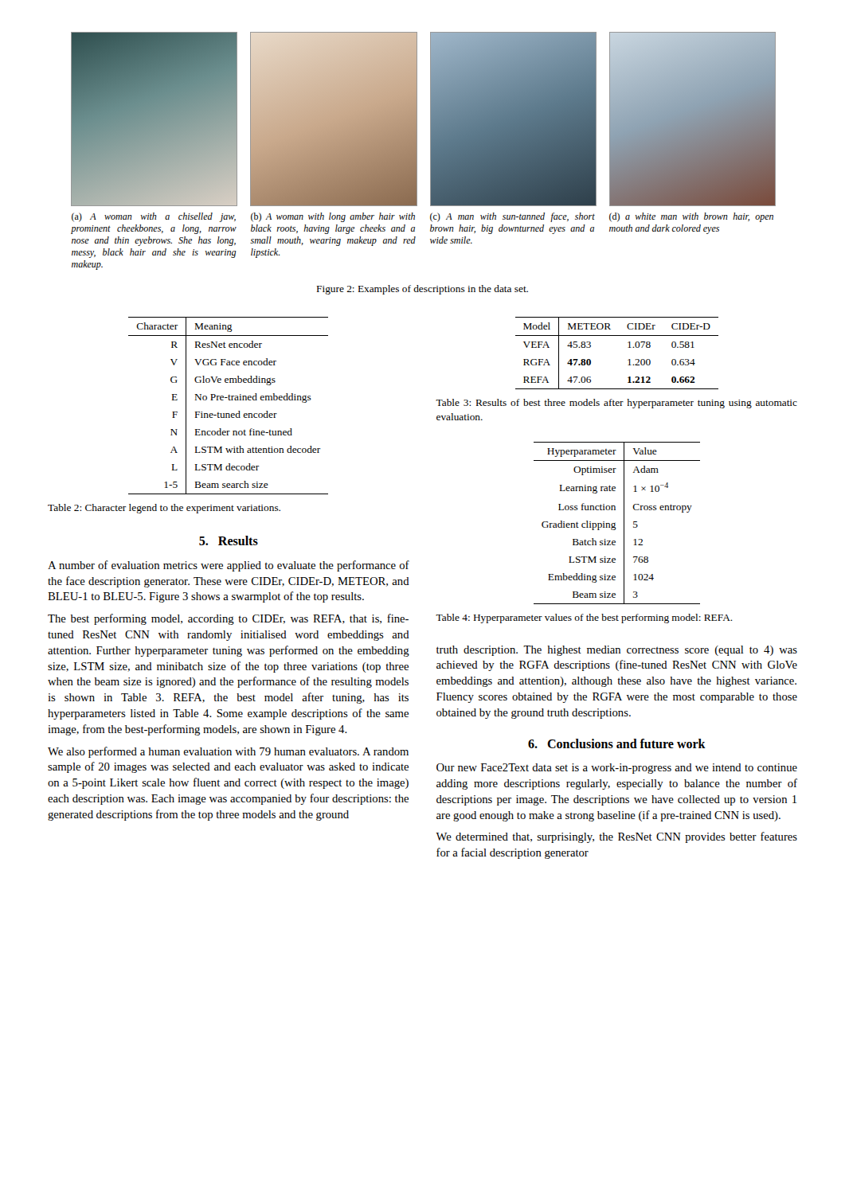(a) A woman with a chiselled jaw, prominent cheekbones, a long, narrow nose and thin eyebrows. She has long, messy, black hair and she is wearing makeup.
(b) A woman with long amber hair with black roots, having large cheeks and a small mouth, wearing makeup and red lipstick.
(c) A man with sun-tanned face, short brown hair, big downturned eyes and a wide smile.
(d) a white man with brown hair, open mouth and dark colored eyes
Figure 2: Examples of descriptions in the data set.
| Character | Meaning |
| R | ResNet encoder |
| V | VGG Face encoder |
| G | GloVe embeddings |
| E | No Pre-trained embeddings |
| F | Fine-tuned encoder |
| N | Encoder not fine-tuned |
| A | LSTM with attention decoder |
| L | LSTM decoder |
| 1-5 | Beam search size |
Table 2: Character legend to the experiment variations.
5. Results
A number of evaluation metrics were applied to evaluate the performance of the face description generator. These were CIDEr, CIDEr-D, METEOR, and BLEU-1 to BLEU-5. Figure 3 shows a swarmplot of the top results.
The best performing model, according to CIDEr, was REFA, that is, fine-tuned ResNet CNN with randomly initialised word embeddings and attention. Further hyperparameter tuning was performed on the embedding size, LSTM size, and minibatch size of the top three variations (top three when the beam size is ignored) and the performance of the resulting models is shown in Table 3. REFA, the best model after tuning, has its hyperparameters listed in Table 4. Some example descriptions of the same image, from the best-performing models, are shown in Figure 4.
We also performed a human evaluation with 79 human evaluators. A random sample of 20 images was selected and each evaluator was asked to indicate on a 5-point Likert scale how fluent and correct (with respect to the image) each description was. Each image was accompanied by four descriptions: the generated descriptions from the top three models and the ground
| Model | METEOR | CIDEr | CIDEr-D |
| VEFA | 45.83 | 1.078 | 0.581 |
| RGFA | 47.80 | 1.200 | 0.634 |
| REFA | 47.06 | 1.212 | 0.662 |
Table 3: Results of best three models after hyperparameter tuning using automatic evaluation.
| Hyperparameter | Value |
| Optimiser | Adam |
| Learning rate | 1 × 10 −4 |
| Loss function | Cross entropy |
| Gradient clipping | 5 |
| Batch size | 12 |
| LSTM size | 768 |
| Embedding size | 1024 |
| Beam size | 3 |
Table 4: Hyperparameter values of the best performing model: REFA.
truth description. The highest median correctness score (equal to 4) was achieved by the RGFA descriptions (fine-tuned ResNet CNN with GloVe embeddings and attention), although these also have the highest variance. Fluency scores obtained by the RGFA were the most comparable to those obtained by the ground truth descriptions.
6. Conclusions and future work
Our new Face2Text data set is a work-in-progress and we intend to continue adding more descriptions regularly, especially to balance the number of descriptions per image. The descriptions we have collected up to version 1 are good enough to make a strong baseline (if a pre-trained CNN is used).
We determined that, surprisingly, the ResNet CNN provides better features for a facial description generator